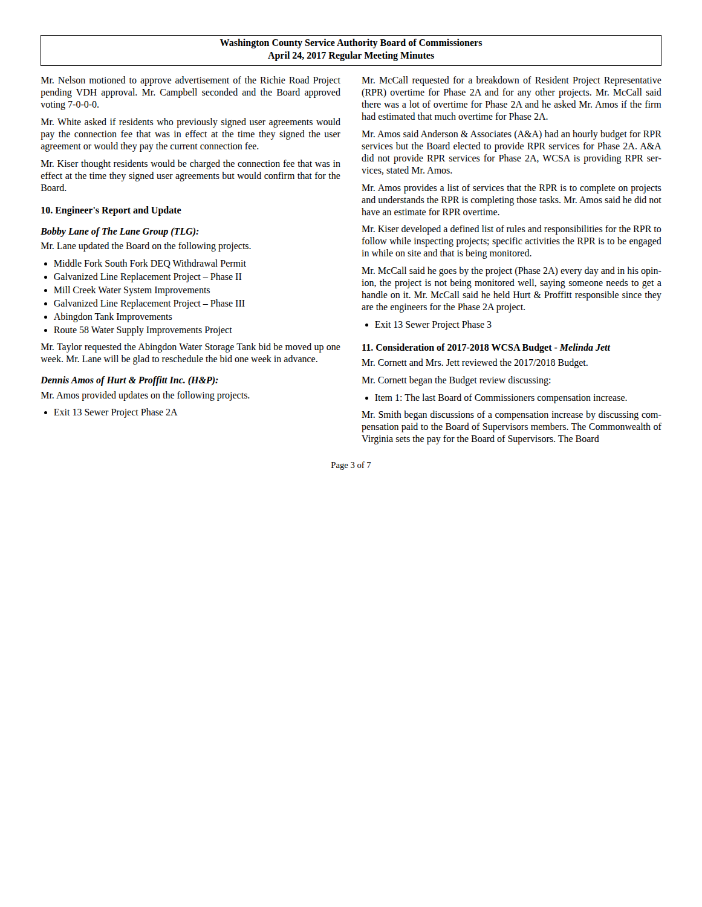Washington County Service Authority Board of Commissioners April 24, 2017 Regular Meeting Minutes
Mr. Nelson motioned to approve advertisement of the Richie Road Project pending VDH approval. Mr. Campbell seconded and the Board approved voting 7-0-0-0.
Mr. White asked if residents who previously signed user agreements would pay the connection fee that was in effect at the time they signed the user agreement or would they pay the current connection fee.
Mr. Kiser thought residents would be charged the connection fee that was in effect at the time they signed user agreements but would confirm that for the Board.
10. Engineer's Report and Update
Bobby Lane of The Lane Group (TLG):
Mr. Lane updated the Board on the following projects.
Middle Fork South Fork DEQ Withdrawal Permit
Galvanized Line Replacement Project – Phase II
Mill Creek Water System Improvements
Galvanized Line Replacement Project – Phase III
Abingdon Tank Improvements
Route 58 Water Supply Improvements Project
Mr. Taylor requested the Abingdon Water Storage Tank bid be moved up one week. Mr. Lane will be glad to reschedule the bid one week in advance.
Dennis Amos of Hurt & Proffitt Inc. (H&P):
Mr. Amos provided updates on the following projects.
Exit 13 Sewer Project Phase 2A
Mr. McCall requested for a breakdown of Resident Project Representative (RPR) overtime for Phase 2A and for any other projects. Mr. McCall said there was a lot of overtime for Phase 2A and he asked Mr. Amos if the firm had estimated that much overtime for Phase 2A.
Mr. Amos said Anderson & Associates (A&A) had an hourly budget for RPR services but the Board elected to provide RPR services for Phase 2A. A&A did not provide RPR services for Phase 2A, WCSA is providing RPR services, stated Mr. Amos.
Mr. Amos provides a list of services that the RPR is to complete on projects and understands the RPR is completing those tasks. Mr. Amos said he did not have an estimate for RPR overtime.
Mr. Kiser developed a defined list of rules and responsibilities for the RPR to follow while inspecting projects; specific activities the RPR is to be engaged in while on site and that is being monitored.
Mr. McCall said he goes by the project (Phase 2A) every day and in his opinion, the project is not being monitored well, saying someone needs to get a handle on it. Mr. McCall said he held Hurt & Proffitt responsible since they are the engineers for the Phase 2A project.
Exit 13 Sewer Project Phase 3
11. Consideration of 2017-2018 WCSA Budget - Melinda Jett
Mr. Cornett and Mrs. Jett reviewed the 2017/2018 Budget.
Mr. Cornett began the Budget review discussing:
Item 1: The last Board of Commissioners compensation increase.
Mr. Smith began discussions of a compensation increase by discussing compensation paid to the Board of Supervisors members. The Commonwealth of Virginia sets the pay for the Board of Supervisors. The Board
Page 3 of 7